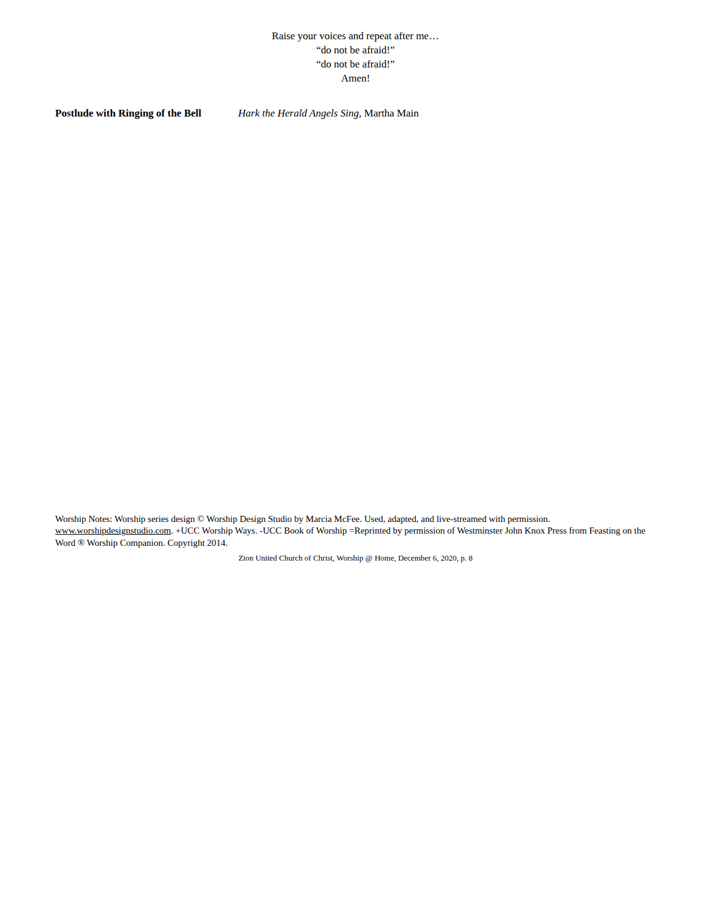Raise your voices and repeat after me…
“do not be afraid!”
“do not be afraid!”
Amen!
Postlude with Ringing of the Bell Hark the Herald Angels Sing, Martha Main
Worship Notes: Worship series design © Worship Design Studio by Marcia McFee. Used, adapted, and live-streamed with permission. www.worshipdesignstudio.com. +UCC Worship Ways. -UCC Book of Worship =Reprinted by permission of Westminster John Knox Press from Feasting on the Word ® Worship Companion. Copyright 2014.
Zion United Church of Christ, Worship @ Home, December 6, 2020, p. 8